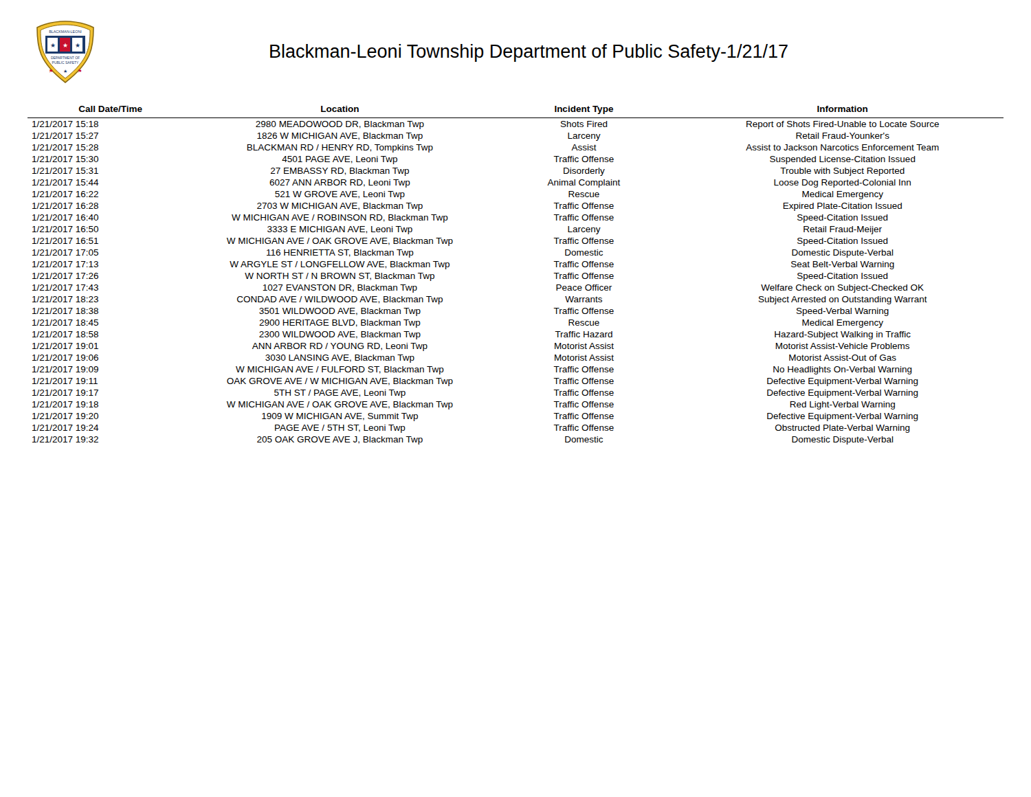BLACKMAN-LEONI ★ ★ ★ DEPARTMENT OF PUBLIC SAFETY ⚑ ★ ⚑
Blackman-Leoni Township Department of Public Safety-1/21/17
| Call Date/Time | Location | Incident Type | Information |
| --- | --- | --- | --- |
| 1/21/2017 15:18 | 2980 MEADOWOOD DR, Blackman Twp | Shots Fired | Report of Shots Fired-Unable to Locate Source |
| 1/21/2017 15:27 | 1826 W MICHIGAN AVE, Blackman Twp | Larceny | Retail Fraud-Younker's |
| 1/21/2017 15:28 | BLACKMAN RD / HENRY RD, Tompkins Twp | Assist | Assist to Jackson Narcotics Enforcement Team |
| 1/21/2017 15:30 | 4501 PAGE AVE, Leoni Twp | Traffic Offense | Suspended License-Citation Issued |
| 1/21/2017 15:31 | 27 EMBASSY RD, Blackman Twp | Disorderly | Trouble with Subject Reported |
| 1/21/2017 15:44 | 6027 ANN ARBOR RD, Leoni Twp | Animal Complaint | Loose Dog Reported-Colonial Inn |
| 1/21/2017 16:22 | 521 W GROVE AVE, Leoni Twp | Rescue | Medical Emergency |
| 1/21/2017 16:28 | 2703 W MICHIGAN AVE, Blackman Twp | Traffic Offense | Expired Plate-Citation Issued |
| 1/21/2017 16:40 | W MICHIGAN AVE / ROBINSON RD, Blackman Twp | Traffic Offense | Speed-Citation Issued |
| 1/21/2017 16:50 | 3333 E MICHIGAN AVE, Leoni Twp | Larceny | Retail Fraud-Meijer |
| 1/21/2017 16:51 | W MICHIGAN AVE / OAK GROVE AVE, Blackman Twp | Traffic Offense | Speed-Citation Issued |
| 1/21/2017 17:05 | 116 HENRIETTA ST, Blackman Twp | Domestic | Domestic Dispute-Verbal |
| 1/21/2017 17:13 | W ARGYLE ST / LONGFELLOW AVE, Blackman Twp | Traffic Offense | Seat Belt-Verbal Warning |
| 1/21/2017 17:26 | W NORTH ST / N BROWN ST, Blackman Twp | Traffic Offense | Speed-Citation Issued |
| 1/21/2017 17:43 | 1027 EVANSTON DR, Blackman Twp | Peace Officer | Welfare Check on Subject-Checked OK |
| 1/21/2017 18:23 | CONDAD AVE / WILDWOOD AVE, Blackman Twp | Warrants | Subject Arrested on Outstanding Warrant |
| 1/21/2017 18:38 | 3501 WILDWOOD AVE, Blackman Twp | Traffic Offense | Speed-Verbal Warning |
| 1/21/2017 18:45 | 2900 HERITAGE BLVD, Blackman Twp | Rescue | Medical Emergency |
| 1/21/2017 18:58 | 2300 WILDWOOD AVE, Blackman Twp | Traffic Hazard | Hazard-Subject Walking in Traffic |
| 1/21/2017 19:01 | ANN ARBOR RD / YOUNG RD, Leoni Twp | Motorist Assist | Motorist Assist-Vehicle Problems |
| 1/21/2017 19:06 | 3030 LANSING AVE, Blackman Twp | Motorist Assist | Motorist Assist-Out of Gas |
| 1/21/2017 19:09 | W MICHIGAN AVE / FULFORD ST, Blackman Twp | Traffic Offense | No Headlights On-Verbal Warning |
| 1/21/2017 19:11 | OAK GROVE AVE / W MICHIGAN AVE, Blackman Twp | Traffic Offense | Defective Equipment-Verbal Warning |
| 1/21/2017 19:17 | 5TH ST / PAGE AVE, Leoni Twp | Traffic Offense | Defective Equipment-Verbal Warning |
| 1/21/2017 19:18 | W MICHIGAN AVE / OAK GROVE AVE, Blackman Twp | Traffic Offense | Red Light-Verbal Warning |
| 1/21/2017 19:20 | 1909 W MICHIGAN AVE, Summit Twp | Traffic Offense | Defective Equipment-Verbal Warning |
| 1/21/2017 19:24 | PAGE AVE / 5TH ST, Leoni Twp | Traffic Offense | Obstructed Plate-Verbal Warning |
| 1/21/2017 19:32 | 205 OAK GROVE AVE J, Blackman Twp | Domestic | Domestic Dispute-Verbal |